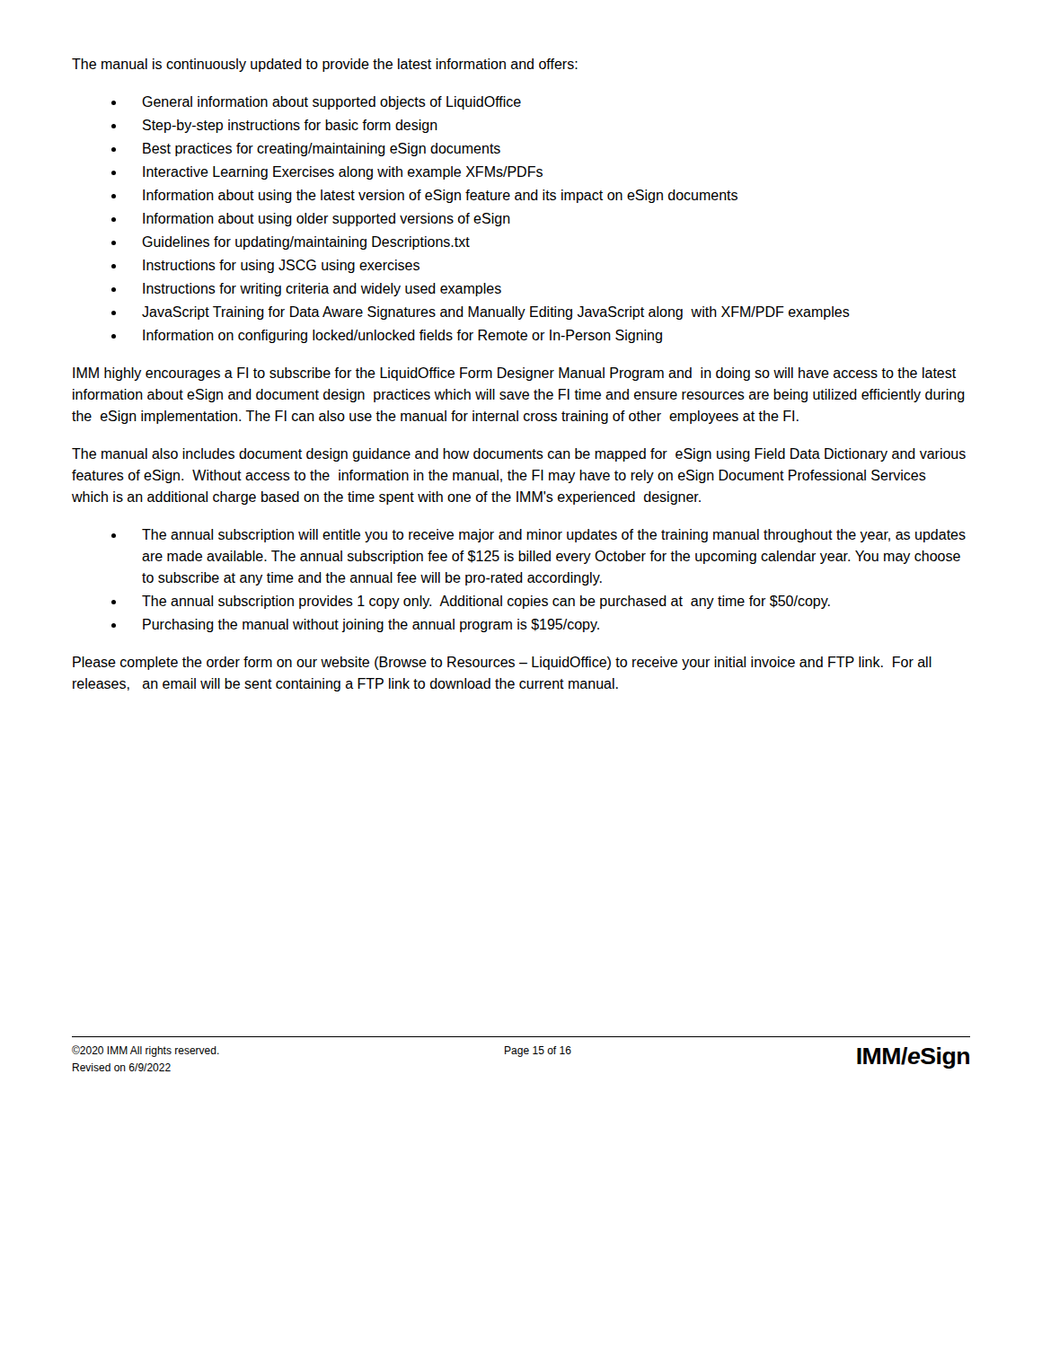The manual is continuously updated to provide the latest information and offers:
General information about supported objects of LiquidOffice
Step-by-step instructions for basic form design
Best practices for creating/maintaining eSign documents
Interactive Learning Exercises along with example XFMs/PDFs
Information about using the latest version of eSign feature and its impact on eSign documents
Information about using older supported versions of eSign
Guidelines for updating/maintaining Descriptions.txt
Instructions for using JSCG using exercises
Instructions for writing criteria and widely used examples
JavaScript Training for Data Aware Signatures and Manually Editing JavaScript along with XFM/PDF examples
Information on configuring locked/unlocked fields for Remote or In-Person Signing
IMM highly encourages a FI to subscribe for the LiquidOffice Form Designer Manual Program and in doing so will have access to the latest information about eSign and document design practices which will save the FI time and ensure resources are being utilized efficiently during the eSign implementation. The FI can also use the manual for internal cross training of other employees at the FI.
The manual also includes document design guidance and how documents can be mapped for eSign using Field Data Dictionary and various features of eSign. Without access to the information in the manual, the FI may have to rely on eSign Document Professional Services which is an additional charge based on the time spent with one of the IMM's experienced designer.
The annual subscription will entitle you to receive major and minor updates of the training manual throughout the year, as updates are made available. The annual subscription fee of $125 is billed every October for the upcoming calendar year. You may choose to subscribe at any time and the annual fee will be pro-rated accordingly.
The annual subscription provides 1 copy only. Additional copies can be purchased at any time for $50/copy.
Purchasing the manual without joining the annual program is $195/copy.
Please complete the order form on our website (Browse to Resources – LiquidOffice) to receive your initial invoice and FTP link. For all releases, an email will be sent containing a FTP link to download the current manual.
©2020 IMM All rights reserved.
Revised on 6/9/2022
Page 15 of 16
IMM/eSign